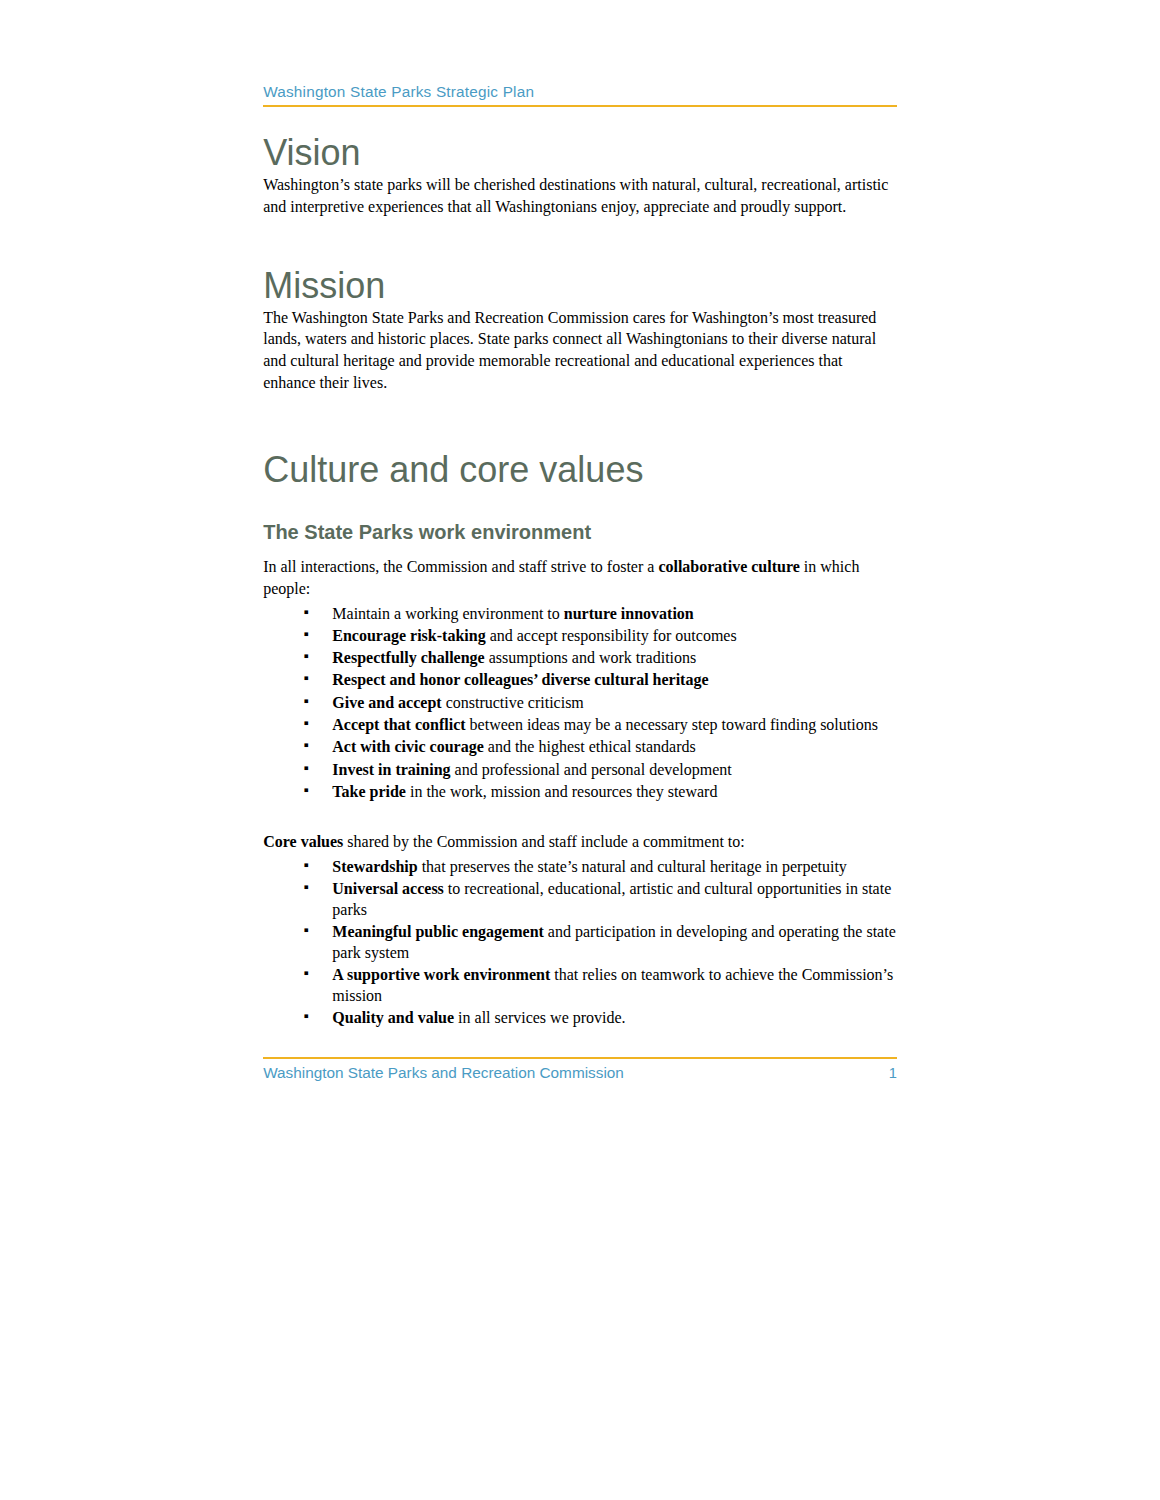Washington State Parks Strategic Plan
Vision
Washington’s state parks will be cherished destinations with natural, cultural, recreational, artistic and interpretive experiences that all Washingtonians enjoy, appreciate and proudly support.
Mission
The Washington State Parks and Recreation Commission cares for Washington’s most treasured lands, waters and historic places. State parks connect all Washingtonians to their diverse natural and cultural heritage and provide memorable recreational and educational experiences that enhance their lives.
Culture and core values
The State Parks work environment
In all interactions, the Commission and staff strive to foster a collaborative culture in which people:
Maintain a working environment to nurture innovation
Encourage risk-taking and accept responsibility for outcomes
Respectfully challenge assumptions and work traditions
Respect and honor colleagues’ diverse cultural heritage
Give and accept constructive criticism
Accept that conflict between ideas may be a necessary step toward finding solutions
Act with civic courage and the highest ethical standards
Invest in training and professional and personal development
Take pride in the work, mission and resources they steward
Core values shared by the Commission and staff include a commitment to:
Stewardship that preserves the state’s natural and cultural heritage in perpetuity
Universal access to recreational, educational, artistic and cultural opportunities in state parks
Meaningful public engagement and participation in developing and operating the state park system
A supportive work environment that relies on teamwork to achieve the Commission’s mission
Quality and value in all services we provide.
Washington State Parks and Recreation Commission 1